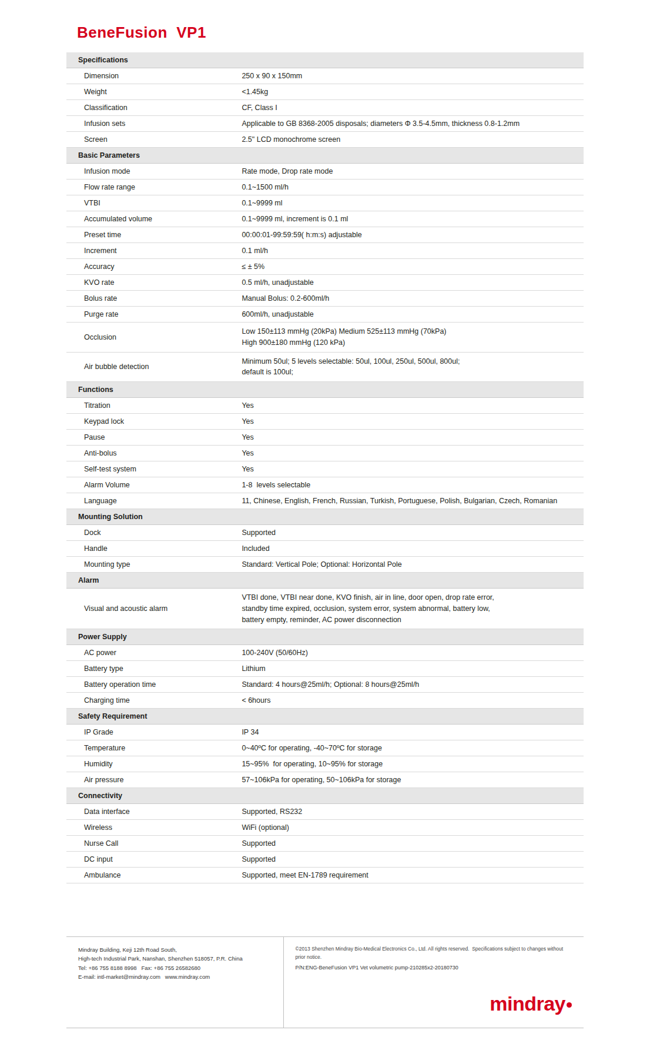BeneFusion VP1
| Specifications | |
| Dimension | 250 x 90 x 150mm |
| Weight | <1.45kg |
| Classification | CF, Class I |
| Infusion sets | Applicable to GB 8368-2005 disposals; diameters Φ 3.5-4.5mm, thickness 0.8-1.2mm |
| Screen | 2.5" LCD monochrome screen |
| Basic Parameters | |
| Infusion mode | Rate mode, Drop rate mode |
| Flow rate range | 0.1~1500 ml/h |
| VTBI | 0.1~9999 ml |
| Accumulated volume | 0.1~9999 ml, increment is 0.1 ml |
| Preset time | 00:00:01-99:59:59( h:m:s) adjustable |
| Increment | 0.1 ml/h |
| Accuracy | ≤ ± 5% |
| KVO rate | 0.5 ml/h, unadjustable |
| Bolus rate | Manual Bolus: 0.2-600ml/h |
| Purge rate | 600ml/h, unadjustable |
| Occlusion | Low 150±113 mmHg (20kPa) Medium 525±113 mmHg (70kPa) High 900±180 mmHg (120 kPa) |
| Air bubble detection | Minimum 50ul; 5 levels selectable: 50ul, 100ul, 250ul, 500ul, 800ul; default is 100ul; |
| Functions | |
| Titration | Yes |
| Keypad lock | Yes |
| Pause | Yes |
| Anti-bolus | Yes |
| Self-test system | Yes |
| Alarm Volume | 1-8 levels selectable |
| Language | 11, Chinese, English, French, Russian, Turkish, Portuguese, Polish, Bulgarian, Czech, Romanian |
| Mounting Solution | |
| Dock | Supported |
| Handle | Included |
| Mounting type | Standard: Vertical Pole; Optional: Horizontal Pole |
| Alarm | |
| Visual and acoustic alarm | VTBI done, VTBI near done, KVO finish, air in line, door open, drop rate error, standby time expired, occlusion, system error, system abnormal, battery low, battery empty, reminder, AC power disconnection |
| Power Supply | |
| AC power | 100-240V (50/60Hz) |
| Battery type | Lithium |
| Battery operation time | Standard: 4 hours@25ml/h; Optional: 8 hours@25ml/h |
| Charging time | < 6hours |
| Safety Requirement | |
| IP Grade | IP 34 |
| Temperature | 0~40ºC for operating, -40~70ºC for storage |
| Humidity | 15~95% for operating, 10~95% for storage |
| Air pressure | 57~106kPa for operating, 50~106kPa for storage |
| Connectivity | |
| Data interface | Supported, RS232 |
| Wireless | WiFi (optional) |
| Nurse Call | Supported |
| DC input | Supported |
| Ambulance | Supported, meet EN-1789 requirement |
Mindray Building, Keji 12th Road South,
High-tech Industrial Park, Nanshan, Shenzhen 518057, P.R. China
Tel: +86 755 8188 8998 Fax: +86 755 26582680
E-mail: intl-market@mindray.com www.mindray.com
©2013 Shenzhen Mindray Bio-Medical Electronics Co., Ltd. All rights reserved. Specifications subject to changes without prior notice.
P/N:ENG-BeneFusion VP1 Vet volumetric pump-210285x2-20180730
mindray